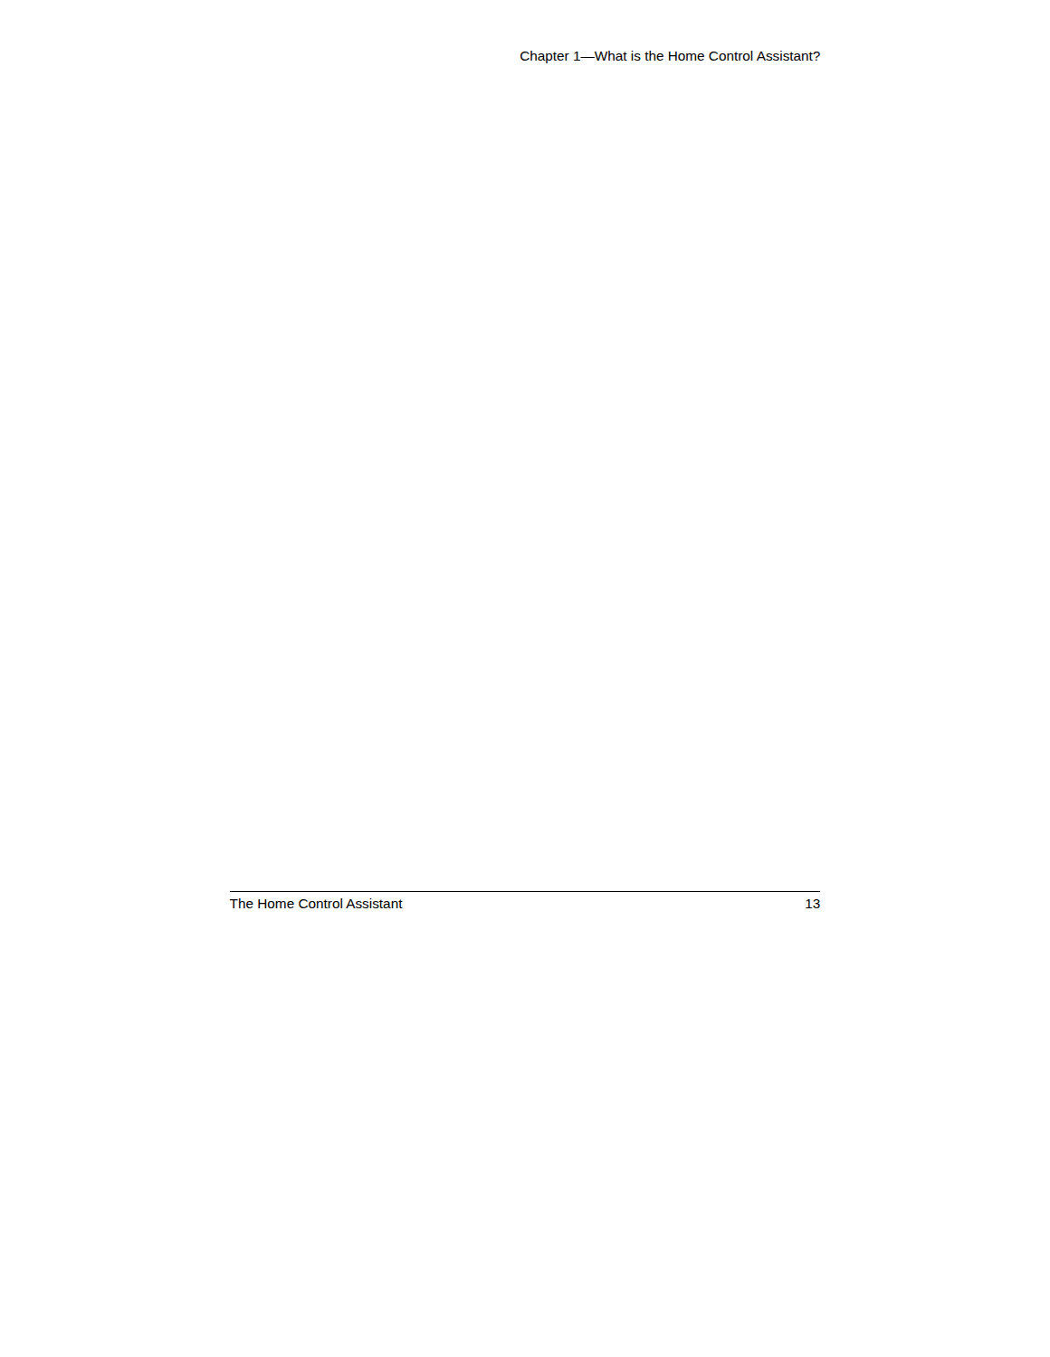Chapter 1—What is the Home Control Assistant?
The Home Control Assistant 13